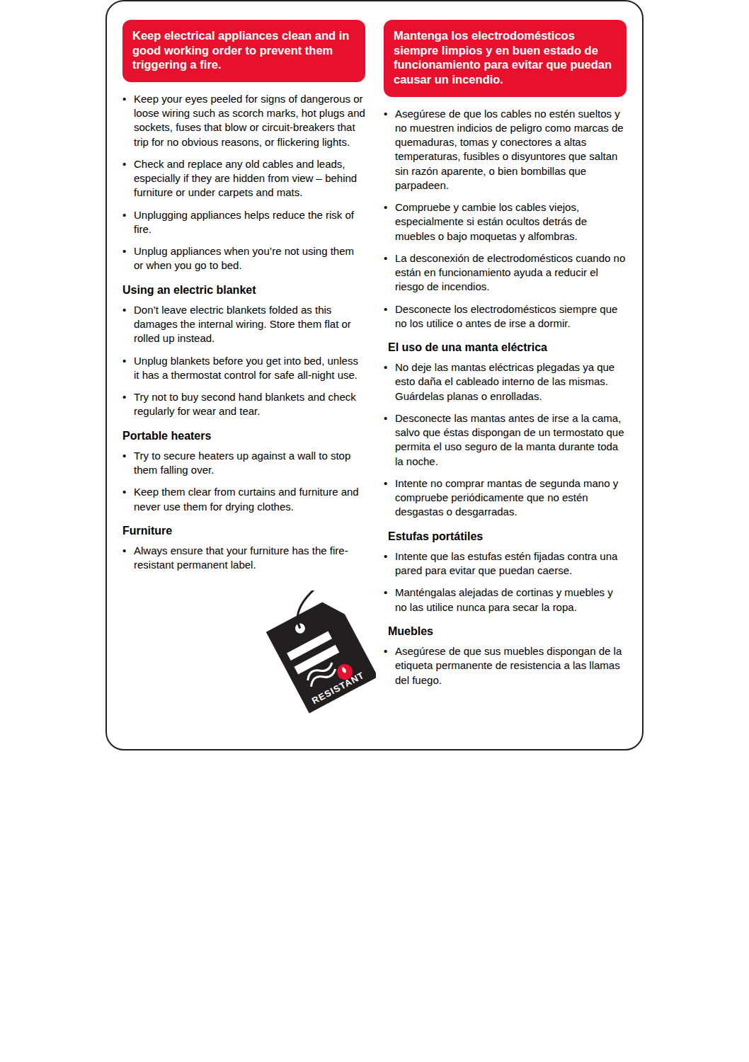Keep electrical appliances clean and in good working order to prevent them triggering a fire.
Keep your eyes peeled for signs of dangerous or loose wiring such as scorch marks, hot plugs and sockets, fuses that blow or circuit-breakers that trip for no obvious reasons, or flickering lights.
Check and replace any old cables and leads, especially if they are hidden from view – behind furniture or under carpets and mats.
Unplugging appliances helps reduce the risk of fire.
Unplug appliances when you’re not using them or when you go to bed.
Using an electric blanket
Don’t leave electric blankets folded as this damages the internal wiring. Store them flat or rolled up instead.
Unplug blankets before you get into bed, unless it has a thermostat control for safe all-night use.
Try not to buy second hand blankets and check regularly for wear and tear.
Portable heaters
Try to secure heaters up against a wall to stop them falling over.
Keep them clear from curtains and furniture and never use them for drying clothes.
Furniture
Always ensure that your furniture has the fire-resistant permanent label.
Mantenga los electrodomésticos siempre limpios y en buen estado de funcionamiento para evitar que puedan causar un incendio.
Asegúrese de que los cables no estén sueltos y no muestren indicios de peligro como marcas de quemaduras, tomas y conectores a altas temperaturas, fusibles o disyuntores que saltan sin razón aparente, o bien bombillas que parpadeen.
Compruebe y cambie los cables viejos, especialmente si están ocultos detrás de muebles o bajo moquetas y alfombras.
La desconexión de electrodomésticos cuando no están en funcionamiento ayuda a reducir el riesgo de incendios.
Desconecte los electrodomésticos siempre que no los utilice o antes de irse a dormir.
El uso de una manta eléctrica
No deje las mantas eléctricas plegadas ya que esto daña el cableado interno de las mismas. Guárdelas planas o enrolladas.
Desconecte las mantas antes de irse a la cama, salvo que éstas dispongan de un termostato que permita el uso seguro de la manta durante toda la noche.
Intente no comprar mantas de segunda mano y compruebe periódicamente que no estén desgastas o desgarradas.
Estufas portátiles
Intente que las estufas estén fijadas contra una pared para evitar que puedan caerse.
Manténgalas alejadas de cortinas y muebles y no las utilice nunca para secar la ropa.
Muebles
Asegúrese de que sus muebles dispongan de la etiqueta permanente de resistencia a las llamas del fuego.
RESISTANT